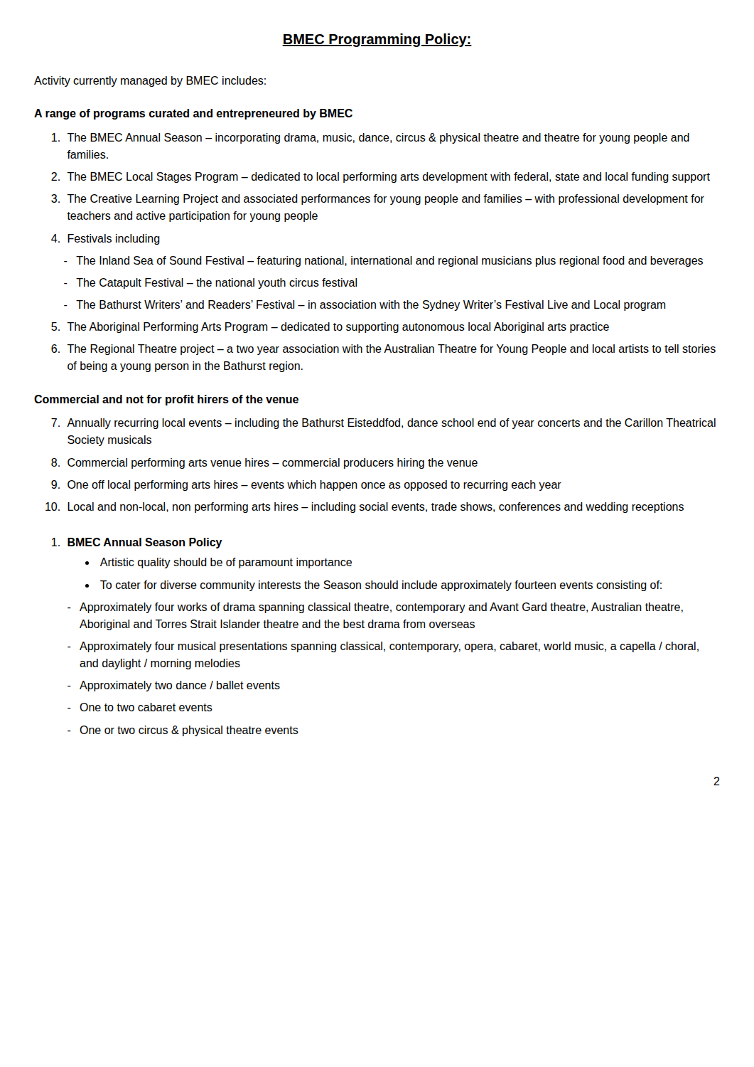BMEC Programming Policy:
Activity currently managed by BMEC includes:
A range of programs curated and entrepreneured by BMEC
The BMEC Annual Season – incorporating drama, music, dance, circus & physical theatre and theatre for young people and families.
The BMEC Local Stages Program – dedicated to local performing arts development with federal, state and local funding support
The Creative Learning Project and associated performances for young people and families – with professional development for teachers and active participation for young people
Festivals including
The Inland Sea of Sound Festival – featuring national, international and regional musicians plus regional food and beverages
The Catapult Festival – the national youth circus festival
The Bathurst Writers’ and Readers’ Festival – in association with the Sydney Writer’s Festival Live and Local program
The Aboriginal Performing Arts Program – dedicated to supporting autonomous local Aboriginal arts practice
The Regional Theatre project – a two year association with the Australian Theatre for Young People and local artists to tell stories of being a young person in the Bathurst region.
Commercial and not for profit hirers of the venue
Annually recurring local events – including the Bathurst Eisteddfod, dance school end of year concerts and the Carillon Theatrical Society musicals
Commercial performing arts venue hires – commercial producers hiring the venue
One off local performing arts hires – events which happen once as opposed to recurring each year
Local and non-local, non performing arts hires – including social events, trade shows, conferences and wedding receptions
BMEC Annual Season Policy
Artistic quality should be of paramount importance
To cater for diverse community interests the Season should include approximately fourteen events consisting of:
Approximately four works of drama spanning classical theatre, contemporary and Avant Gard theatre, Australian theatre, Aboriginal and Torres Strait Islander theatre and the best drama from overseas
Approximately four musical presentations spanning classical, contemporary, opera, cabaret, world music, a capella / choral, and daylight / morning melodies
Approximately two dance / ballet events
One to two cabaret events
One or two circus & physical theatre events
2